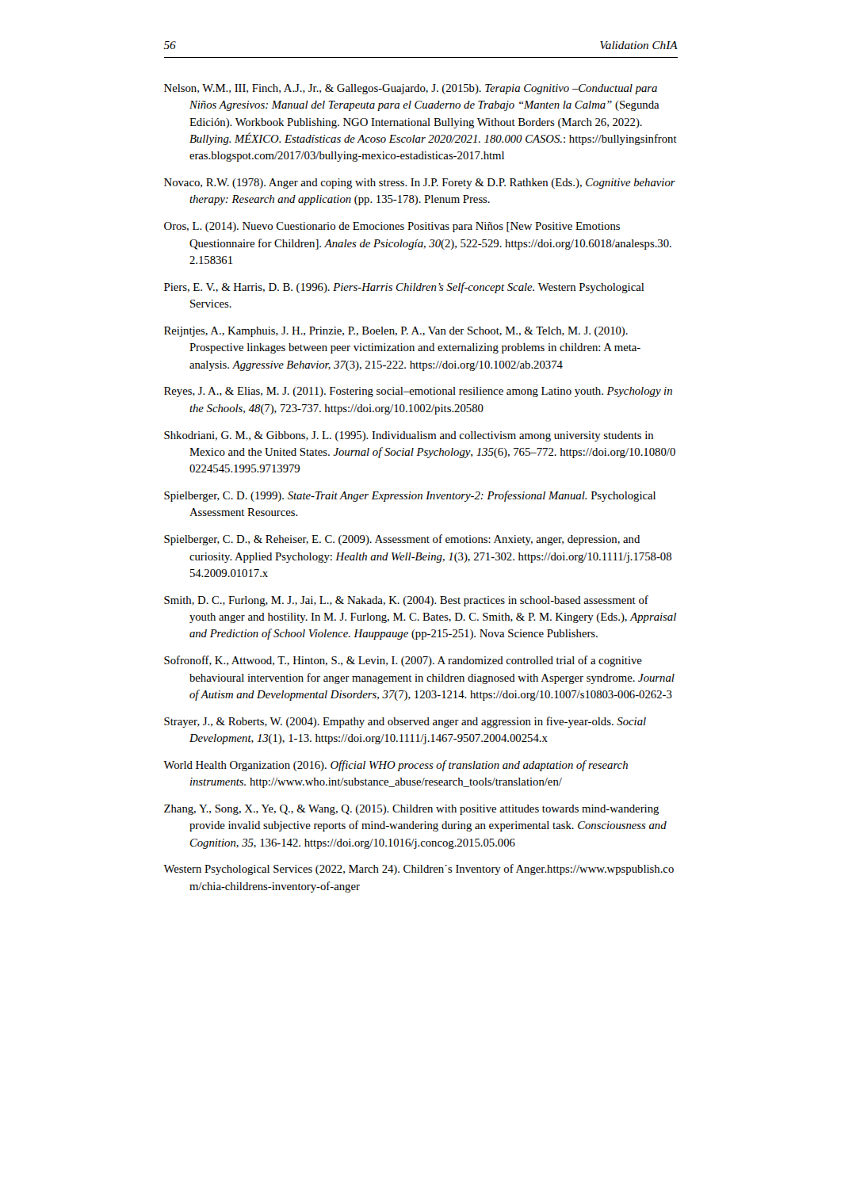56 Validation ChIA
Nelson, W.M., III, Finch, A.J., Jr., & Gallegos-Guajardo, J. (2015b). Terapia Cognitivo –Conductual para Niños Agresivos: Manual del Terapeuta para el Cuaderno de Trabajo “Manten la Calma” (Segunda Edición). Workbook Publishing. NGO International Bullying Without Borders (March 26, 2022). Bullying. MÉXICO. Estadísticas de Acoso Escolar 2020/2021. 180.000 CASOS.: https://bullyingsinfronteras.blogspot.com/2017/03/bullying-mexico-estadisticas-2017.html
Novaco, R.W. (1978). Anger and coping with stress. In J.P. Forety & D.P. Rathken (Eds.), Cognitive behavior therapy: Research and application (pp. 135-178). Plenum Press.
Oros, L. (2014). Nuevo Cuestionario de Emociones Positivas para Niños [New Positive Emotions Questionnaire for Children]. Anales de Psicología, 30(2), 522-529. https://doi.org/10.6018/analesps.30.2.158361
Piers, E. V., & Harris, D. B. (1996). Piers-Harris Children’s Self-concept Scale. Western Psychological Services.
Reijntjes, A., Kamphuis, J. H., Prinzie, P., Boelen, P. A., Van der Schoot, M., & Telch, M. J. (2010). Prospective linkages between peer victimization and externalizing problems in children: A meta-analysis. Aggressive Behavior, 37(3), 215-222. https://doi.org/10.1002/ab.20374
Reyes, J. A., & Elias, M. J. (2011). Fostering social–emotional resilience among Latino youth. Psychology in the Schools, 48(7), 723-737. https://doi.org/10.1002/pits.20580
Shkodriani, G. M., & Gibbons, J. L. (1995). Individualism and collectivism among university students in Mexico and the United States. Journal of Social Psychology, 135(6), 765–772. https://doi.org/10.1080/00224545.1995.9713979
Spielberger, C. D. (1999). State-Trait Anger Expression Inventory-2: Professional Manual. Psychological Assessment Resources.
Spielberger, C. D., & Reheiser, E. C. (2009). Assessment of emotions: Anxiety, anger, depression, and curiosity. Applied Psychology: Health and Well-Being, 1(3), 271-302. https://doi.org/10.1111/j.1758-0854.2009.01017.x
Smith, D. C., Furlong, M. J., Jai, L., & Nakada, K. (2004). Best practices in school-based assessment of youth anger and hostility. In M. J. Furlong, M. C. Bates, D. C. Smith, & P. M. Kingery (Eds.), Appraisal and Prediction of School Violence. Hauppauge (pp-215-251). Nova Science Publishers.
Sofronoff, K., Attwood, T., Hinton, S., & Levin, I. (2007). A randomized controlled trial of a cognitive behavioural intervention for anger management in children diagnosed with Asperger syndrome. Journal of Autism and Developmental Disorders, 37(7), 1203-1214. https://doi.org/10.1007/s10803-006-0262-3
Strayer, J., & Roberts, W. (2004). Empathy and observed anger and aggression in five-year-olds. Social Development, 13(1), 1-13. https://doi.org/10.1111/j.1467-9507.2004.00254.x
World Health Organization (2016). Official WHO process of translation and adaptation of research instruments. http://www.who.int/substance_abuse/research_tools/translation/en/
Zhang, Y., Song, X., Ye, Q., & Wang, Q. (2015). Children with positive attitudes towards mind-wandering provide invalid subjective reports of mind-wandering during an experimental task. Consciousness and Cognition, 35, 136-142. https://doi.org/10.1016/j.concog.2015.05.006
Western Psychological Services (2022, March 24). Children´s Inventory of Anger.https://www.wpspublish.com/chia-childrens-inventory-of-anger